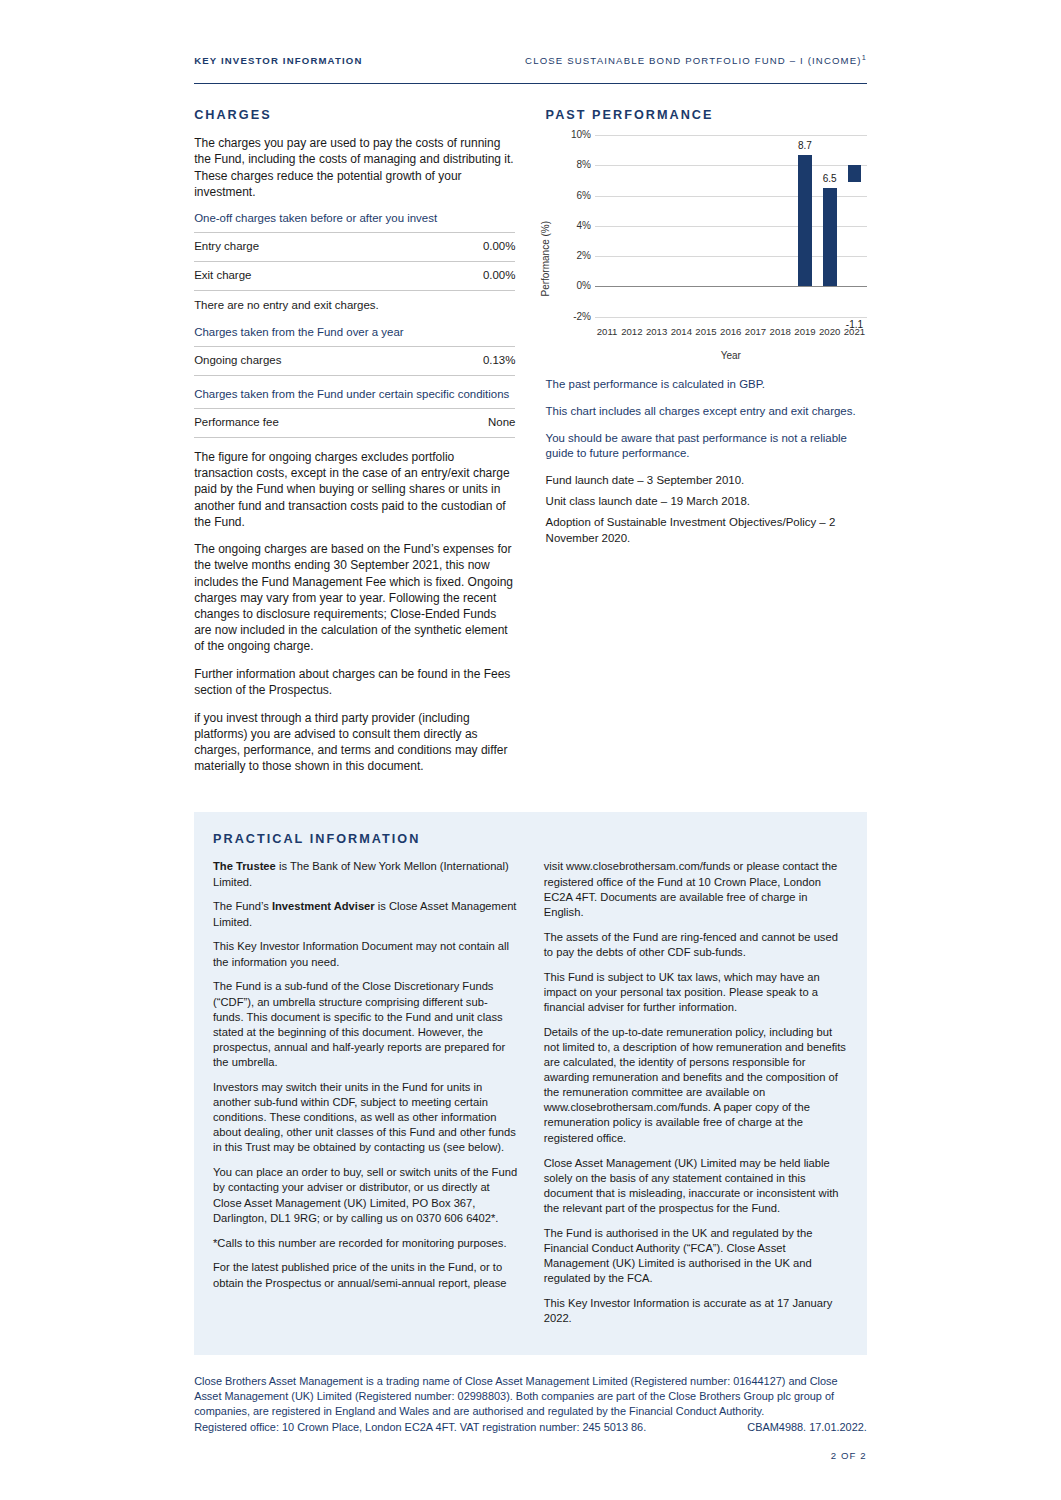KEY INVESTOR INFORMATION
CLOSE SUSTAINABLE BOND PORTFOLIO FUND – I (INCOME)1
CHARGES
The charges you pay are used to pay the costs of running the Fund, including the costs of managing and distributing it. These charges reduce the potential growth of your investment.
One-off charges taken before or after you invest
| Entry charge | 0.00% |
| Exit charge | 0.00% |
There are no entry and exit charges.
Charges taken from the Fund over a year
| Ongoing charges | 0.13% |
Charges taken from the Fund under certain specific conditions
| Performance fee | None |
The figure for ongoing charges excludes portfolio transaction costs, except in the case of an entry/exit charge paid by the Fund when buying or selling shares or units in another fund and transaction costs paid to the custodian of the Fund.
The ongoing charges are based on the Fund’s expenses for the twelve months ending 30 September 2021, this now includes the Fund Management Fee which is fixed. Ongoing charges may vary from year to year. Following the recent changes to disclosure requirements; Close-Ended Funds are now included in the calculation of the synthetic element of the ongoing charge.
Further information about charges can be found in the Fees section of the Prospectus.
if you invest through a third party provider (including platforms) you are advised to consult them directly as charges, performance, and terms and conditions may differ materially to those shown in this document.
PAST PERFORMANCE
Performance (%)
10%
8%
6%
4%
2%
0%
-2%
8.7
6.5
-1.1
20112012201320142015201620172018201920202021
Year
The past performance is calculated in GBP.
This chart includes all charges except entry and exit charges.
You should be aware that past performance is not a reliable guide to future performance.
Fund launch date – 3 September 2010.
Unit class launch date – 19 March 2018.
Adoption of Sustainable Investment Objectives/Policy – 2 November 2020.
PRACTICAL INFORMATION
The Trustee is The Bank of New York Mellon (International) Limited.
The Fund’s Investment Adviser is Close Asset Management Limited.
This Key Investor Information Document may not contain all the information you need.
The Fund is a sub-fund of the Close Discretionary Funds (“CDF”), an umbrella structure comprising different sub-funds. This document is specific to the Fund and unit class stated at the beginning of this document. However, the prospectus, annual and half-yearly reports are prepared for the umbrella.
Investors may switch their units in the Fund for units in another sub-fund within CDF, subject to meeting certain conditions. These conditions, as well as other information about dealing, other unit classes of this Fund and other funds in this Trust may be obtained by contacting us (see below).
You can place an order to buy, sell or switch units of the Fund by contacting your adviser or distributor, or us directly at Close Asset Management (UK) Limited, PO Box 367, Darlington, DL1 9RG; or by calling us on 0370 606 6402*.
*Calls to this number are recorded for monitoring purposes.
For the latest published price of the units in the Fund, or to obtain the Prospectus or annual/semi-annual report, please
visit www.closebrothersam.com/funds or please contact the registered office of the Fund at 10 Crown Place, London EC2A 4FT. Documents are available free of charge in English.
The assets of the Fund are ring-fenced and cannot be used to pay the debts of other CDF sub-funds.
This Fund is subject to UK tax laws, which may have an impact on your personal tax position. Please speak to a financial adviser for further information.
Details of the up-to-date remuneration policy, including but not limited to, a description of how remuneration and benefits are calculated, the identity of persons responsible for awarding remuneration and benefits and the composition of the remuneration committee are available on www.closebrothersam.com/funds. A paper copy of the remuneration policy is available free of charge at the registered office.
Close Asset Management (UK) Limited may be held liable solely on the basis of any statement contained in this document that is misleading, inaccurate or inconsistent with the relevant part of the prospectus for the Fund.
The Fund is authorised in the UK and regulated by the Financial Conduct Authority (“FCA”). Close Asset Management (UK) Limited is authorised in the UK and regulated by the FCA.
This Key Investor Information is accurate as at 17 January 2022.
Close Brothers Asset Management is a trading name of Close Asset Management Limited (Registered number: 01644127) and Close Asset Management (UK) Limited (Registered number: 02998803). Both companies are part of the Close Brothers Group plc group of companies, are registered in England and Wales and are authorised and regulated by the Financial Conduct Authority.
Registered office: 10 Crown Place, London EC2A 4FT. VAT registration number: 245 5013 86. CBAM4988. 17.01.2022.
2 OF 2